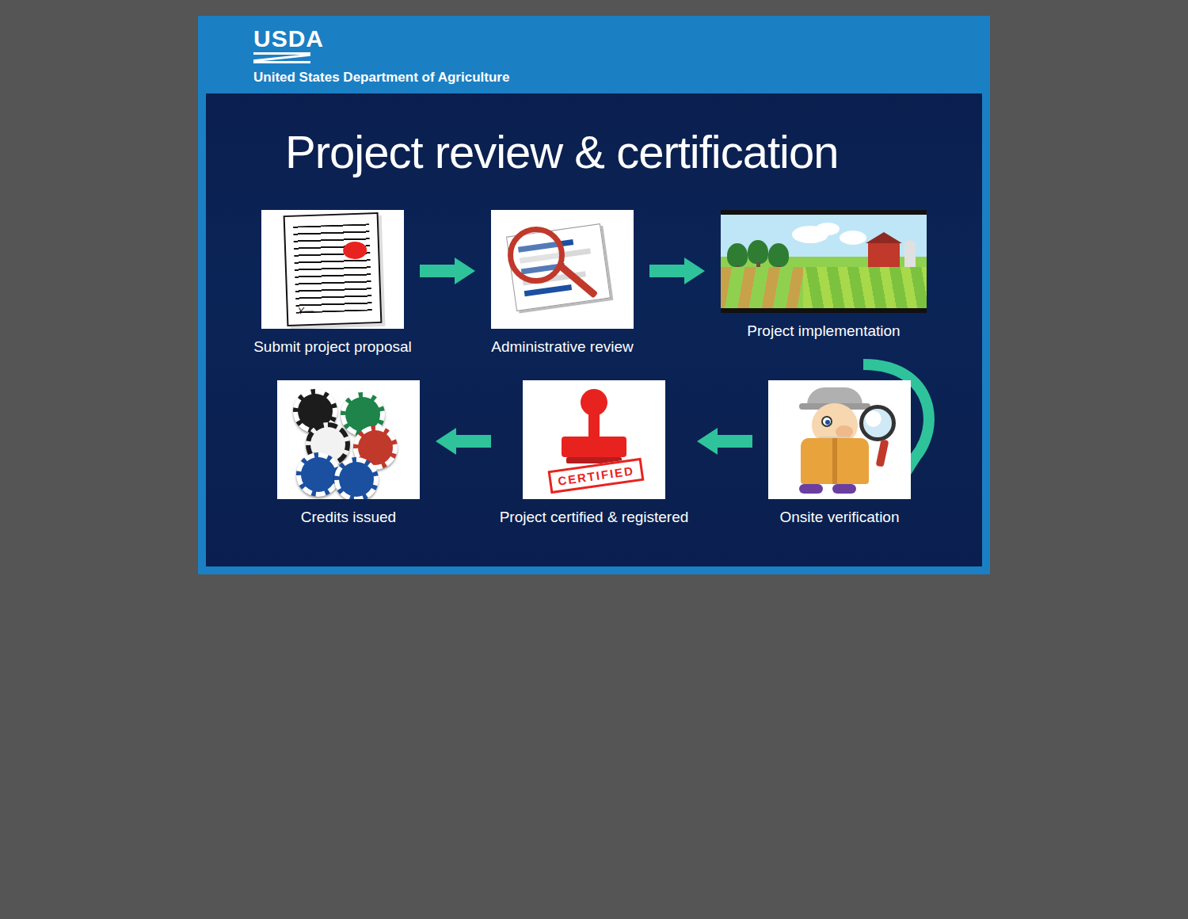USDA
United States Department of Agriculture
Project review & certification
Y—
Submit project proposal
Administrative review
Project implementation
Credits issued
CERTIFIED
Project certified & registered
Onsite verification